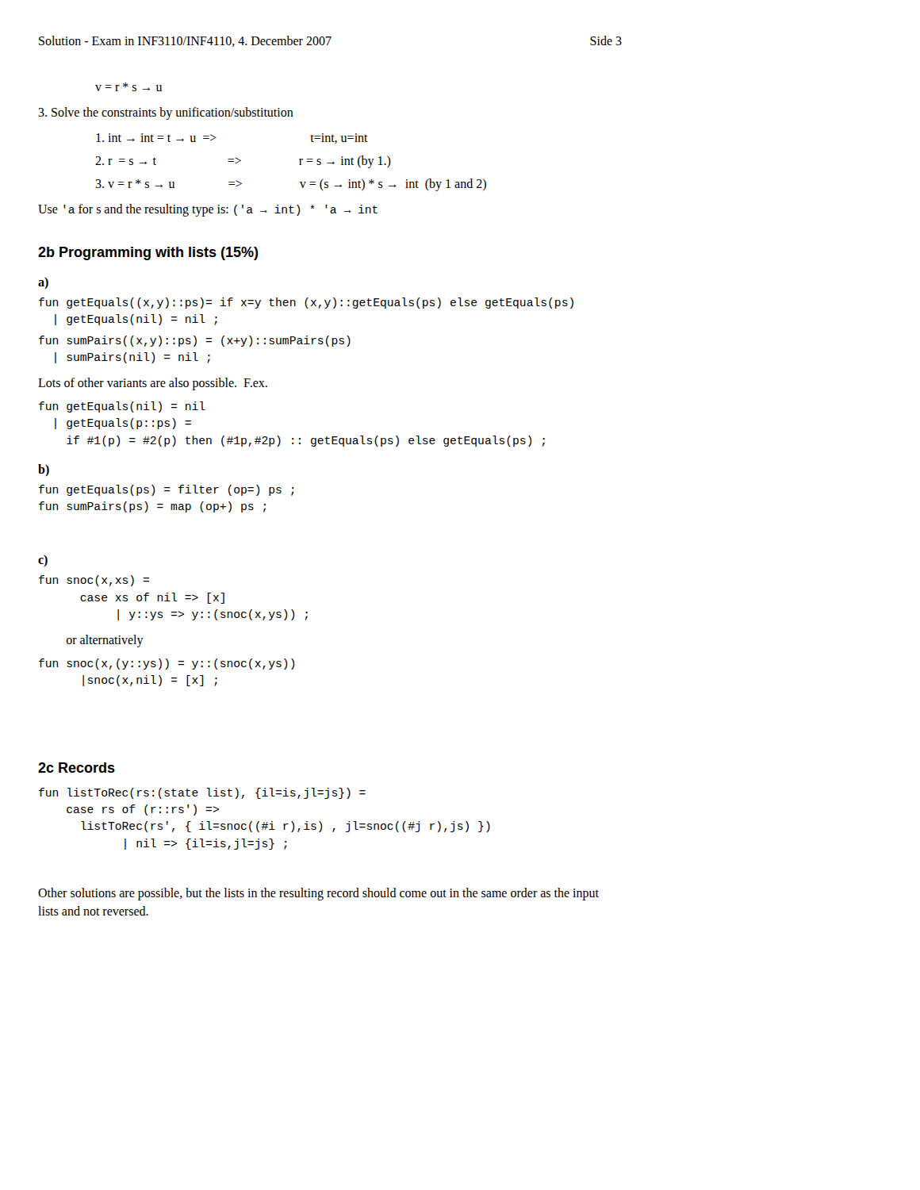Solution - Exam in INF3110/INF4110, 4. December 2007 Side 3
v = r * s → u
3. Solve the constraints by unification/substitution
1. int → int = t → u => t=int, u=int
2. r = s → t => r = s → int (by 1.)
3. v = r * s → u => v = (s → int) * s → int (by 1 and 2)
Use 'a for s and the resulting type is: ('a → int) * 'a → int
2b Programming with lists (15%)
a)
fun getEquals((x,y)::ps)= if x=y then (x,y)::getEquals(ps) else getEquals(ps)
  | getEquals(nil) = nil ;
fun sumPairs((x,y)::ps) = (x+y)::sumPairs(ps)
  | sumPairs(nil) = nil ;
Lots of other variants are also possible. F.ex.
fun getEquals(nil) = nil
  | getEquals(p::ps) =
    if #1(p) = #2(p) then (#1p,#2p) :: getEquals(ps) else getEquals(ps) ;
b)
fun getEquals(ps) = filter (op=) ps ;
fun sumPairs(ps) = map (op+) ps ;
c)
fun snoc(x,xs) =
      case xs of nil => [x]
           | y::ys => y::(snoc(x,ys)) ;
or alternatively
fun snoc(x,(y::ys)) = y::(snoc(x,ys))
      |snoc(x,nil) = [x] ;
2c Records
fun listToRec(rs:(state list), {il=is,jl=js}) =
    case rs of (r::rs') =>
      listToRec(rs', { il=snoc((#i r),is) , jl=snoc((#j r),js) })
            | nil => {il=is,jl=js} ;
Other solutions are possible, but the lists in the resulting record should come out in the same order as the input lists and not reversed.